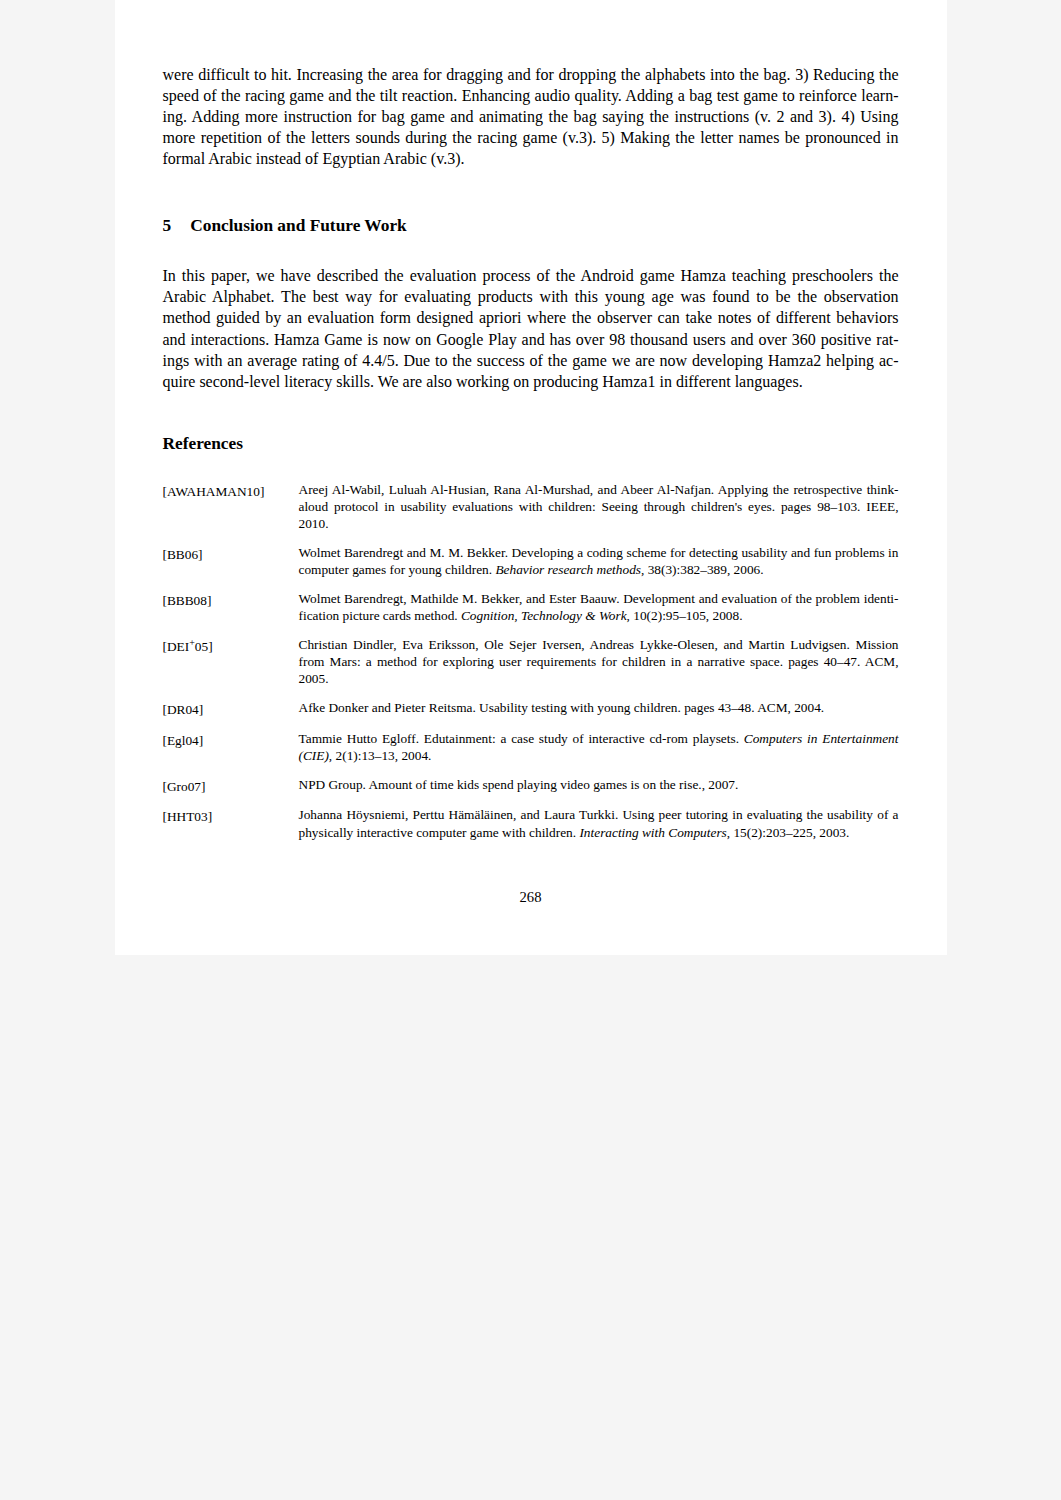were difficult to hit. Increasing the area for dragging and for dropping the alphabets into the bag. 3) Reducing the speed of the racing game and the tilt reaction. Enhancing audio quality. Adding a bag test game to reinforce learning. Adding more instruction for bag game and animating the bag saying the instructions (v. 2 and 3). 4) Using more repetition of the letters sounds during the racing game (v.3). 5) Making the letter names be pronounced in formal Arabic instead of Egyptian Arabic (v.3).
5 Conclusion and Future Work
In this paper, we have described the evaluation process of the Android game Hamza teaching preschoolers the Arabic Alphabet. The best way for evaluating products with this young age was found to be the observation method guided by an evaluation form designed apriori where the observer can take notes of different behaviors and interactions. Hamza Game is now on Google Play and has over 98 thousand users and over 360 positive ratings with an average rating of 4.4/5. Due to the success of the game we are now developing Hamza2 helping acquire second-level literacy skills. We are also working on producing Hamza1 in different languages.
References
[AWAHAMAN10]
Areej Al-Wabil, Luluah Al-Husian, Rana Al-Murshad, and Abeer Al-Nafjan. Applying the retrospective think-aloud protocol in usability evaluations with children: Seeing through children's eyes. pages 98–103. IEEE, 2010.
[BB06]
Wolmet Barendregt and M. M. Bekker. Developing a coding scheme for detecting usability and fun problems in computer games for young children. Behavior research methods, 38(3):382–389, 2006.
[BBB08]
Wolmet Barendregt, Mathilde M. Bekker, and Ester Baauw. Development and evaluation of the problem identification picture cards method. Cognition, Technology & Work, 10(2):95–105, 2008.
[DEI+05]
Christian Dindler, Eva Eriksson, Ole Sejer Iversen, Andreas Lykke-Olesen, and Martin Ludvigsen. Mission from Mars: a method for exploring user requirements for children in a narrative space. pages 40–47. ACM, 2005.
[DR04]
Afke Donker and Pieter Reitsma. Usability testing with young children. pages 43–48. ACM, 2004.
[Egl04]
Tammie Hutto Egloff. Edutainment: a case study of interactive cd-rom playsets. Computers in Entertainment (CIE), 2(1):13–13, 2004.
[Gro07]
NPD Group. Amount of time kids spend playing video games is on the rise., 2007.
[HHT03]
Johanna Höysniemi, Perttu Hämäläinen, and Laura Turkki. Using peer tutoring in evaluating the usability of a physically interactive computer game with children. Interacting with Computers, 15(2):203–225, 2003.
268